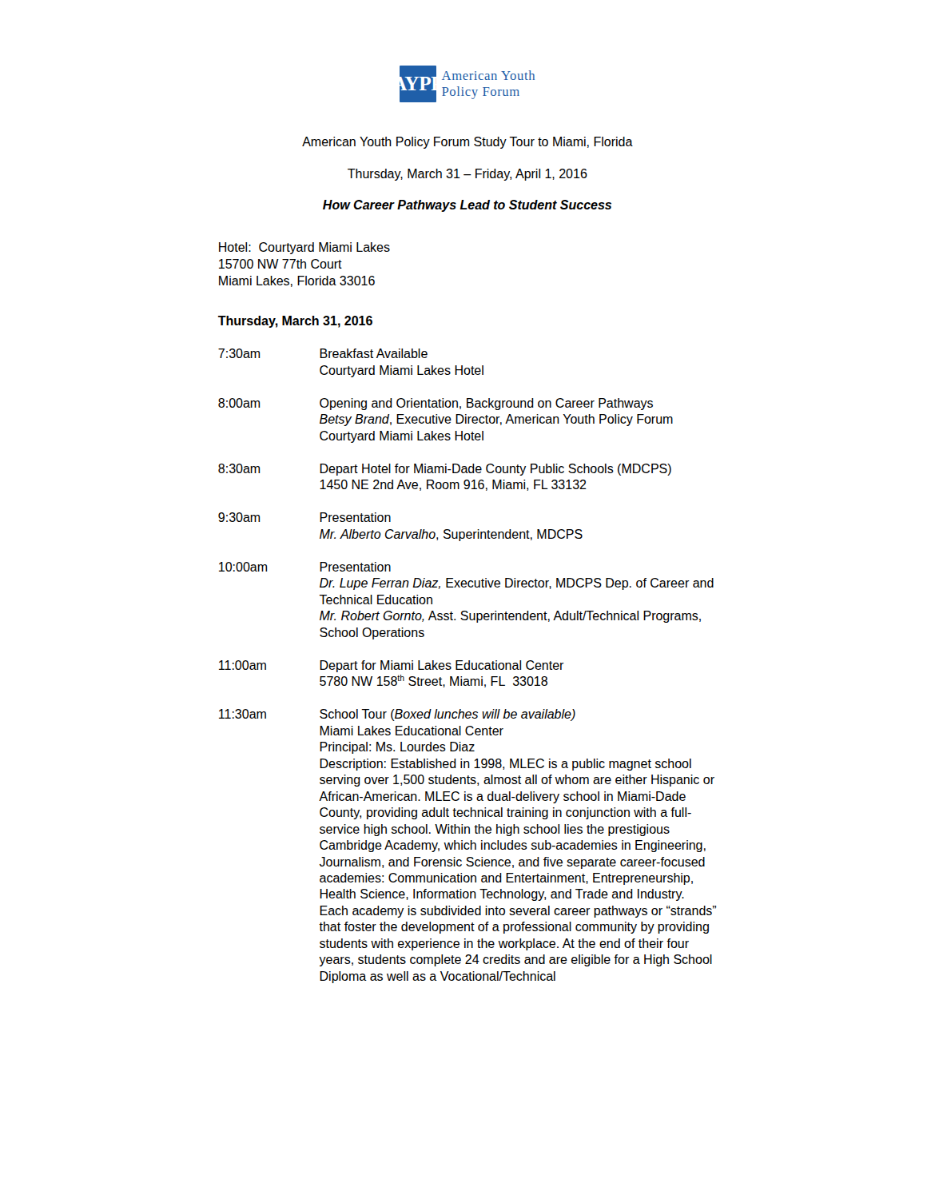AYPF
American Youth Policy Forum
American Youth Policy Forum Study Tour to Miami, Florida
Thursday, March 31 – Friday, April 1, 2016
How Career Pathways Lead to Student Success
Hotel: Courtyard Miami Lakes
15700 NW 77th Court
Miami Lakes, Florida 33016
Thursday, March 31, 2016
| 7:30am | Breakfast Available Courtyard Miami Lakes Hotel |
| 8:00am | Opening and Orientation, Background on Career Pathways Betsy Brand , Executive Director, American Youth Policy Forum Courtyard Miami Lakes Hotel |
| 8:30am | Depart Hotel for Miami-Dade County Public Schools (MDCPS) 1450 NE 2nd Ave, Room 916, Miami, FL 33132 |
| 9:30am | Presentation Mr. Alberto Carvalho , Superintendent, MDCPS |
| 10:00am | Presentation Dr. Lupe Ferran Diaz, Executive Director, MDCPS Dep. of Career and Technical Education Mr. Robert Gornto, Asst. Superintendent, Adult/Technical Programs, School Operations |
| 11:00am | Depart for Miami Lakes Educational Center 5780 NW 158 th Street, Miami, FL 33018 |
| 11:30am | School Tour ( Boxed lunches will be available) Miami Lakes Educational Center Principal: Ms. Lourdes Diaz Description: Established in 1998, MLEC is a public magnet school serving over 1,500 students, almost all of whom are either Hispanic or African-American. MLEC is a dual-delivery school in Miami-Dade County, providing adult technical training in conjunction with a full-service high school. Within the high school lies the prestigious Cambridge Academy, which includes sub-academies in Engineering, Journalism, and Forensic Science, and five separate career-focused academies: Communication and Entertainment, Entrepreneurship, Health Science, Information Technology, and Trade and Industry. Each academy is subdivided into several career pathways or “strands” that foster the development of a professional community by providing students with experience in the workplace. At the end of their four years, students complete 24 credits and are eligible for a High School Diploma as well as a Vocational/Technical |